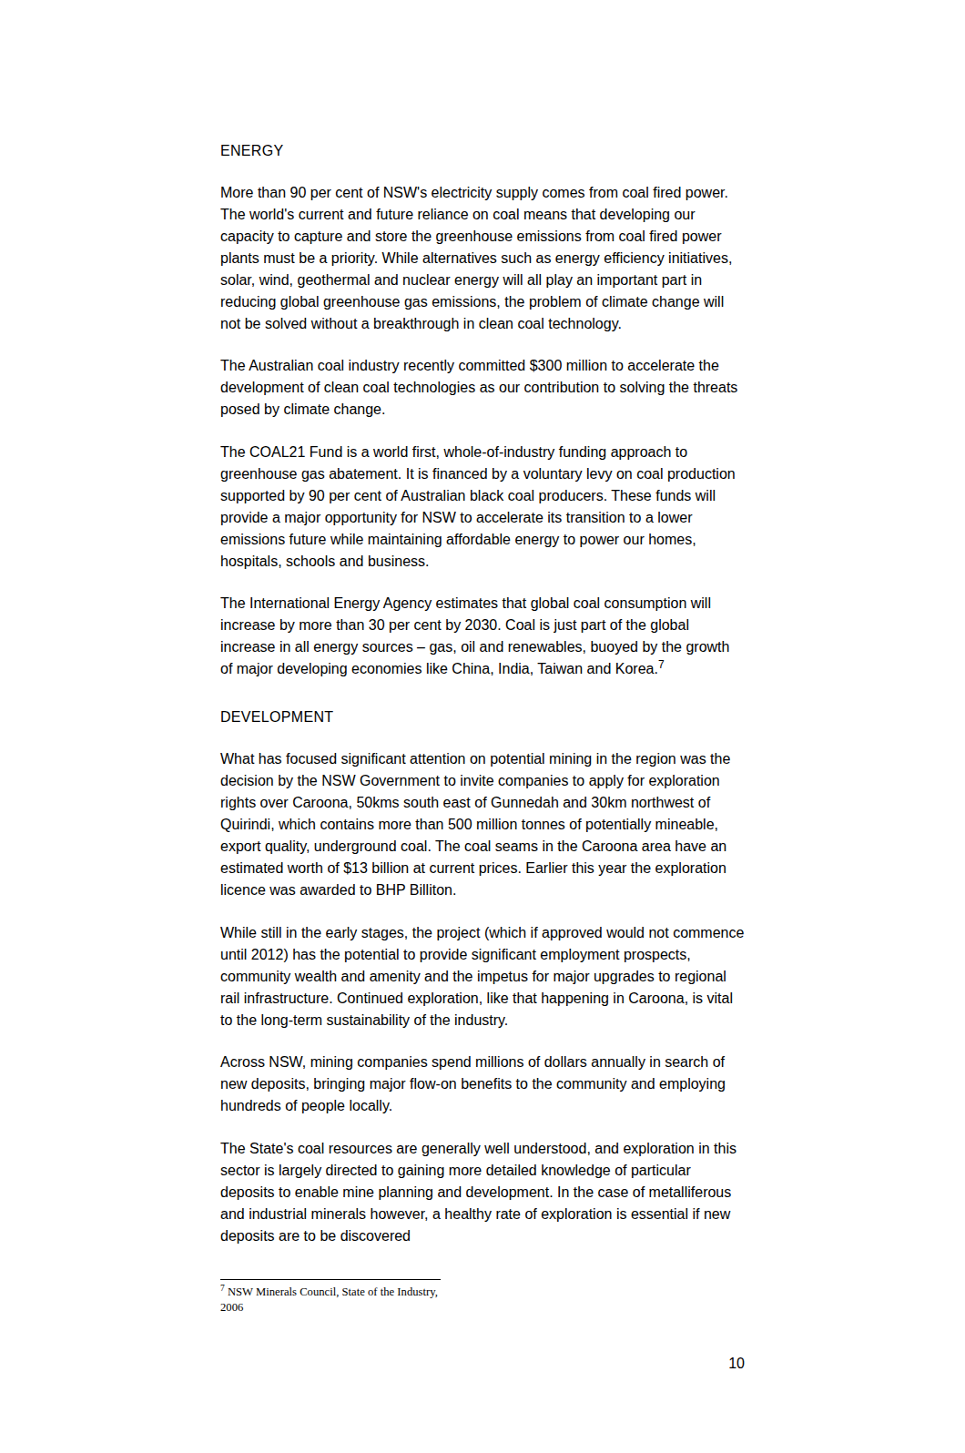ENERGY
More than 90 per cent of NSW's electricity supply comes from coal fired power. The world's current and future reliance on coal means that developing our capacity to capture and store the greenhouse emissions from coal fired power plants must be a priority. While alternatives such as energy efficiency initiatives, solar, wind, geothermal and nuclear energy will all play an important part in reducing global greenhouse gas emissions, the problem of climate change will not be solved without a breakthrough in clean coal technology.
The Australian coal industry recently committed $300 million to accelerate the development of clean coal technologies as our contribution to solving the threats posed by climate change.
The COAL21 Fund is a world first, whole-of-industry funding approach to greenhouse gas abatement. It is financed by a voluntary levy on coal production supported by 90 per cent of Australian black coal producers. These funds will provide a major opportunity for NSW to accelerate its transition to a lower emissions future while maintaining affordable energy to power our homes, hospitals, schools and business.
The International Energy Agency estimates that global coal consumption will increase by more than 30 per cent by 2030. Coal is just part of the global increase in all energy sources – gas, oil and renewables, buoyed by the growth of major developing economies like China, India, Taiwan and Korea.7
DEVELOPMENT
What has focused significant attention on potential mining in the region was the decision by the NSW Government to invite companies to apply for exploration rights over Caroona, 50kms south east of Gunnedah and 30km northwest of Quirindi, which contains more than 500 million tonnes of potentially mineable, export quality, underground coal. The coal seams in the Caroona area have an estimated worth of $13 billion at current prices. Earlier this year the exploration licence was awarded to BHP Billiton.
While still in the early stages, the project (which if approved would not commence until 2012) has the potential to provide significant employment prospects, community wealth and amenity and the impetus for major upgrades to regional rail infrastructure. Continued exploration, like that happening in Caroona, is vital to the long-term sustainability of the industry.
Across NSW, mining companies spend millions of dollars annually in search of new deposits, bringing major flow-on benefits to the community and employing hundreds of people locally.
The State's coal resources are generally well understood, and exploration in this sector is largely directed to gaining more detailed knowledge of particular deposits to enable mine planning and development. In the case of metalliferous and industrial minerals however, a healthy rate of exploration is essential if new deposits are to be discovered
7 NSW Minerals Council, State of the Industry, 2006
10